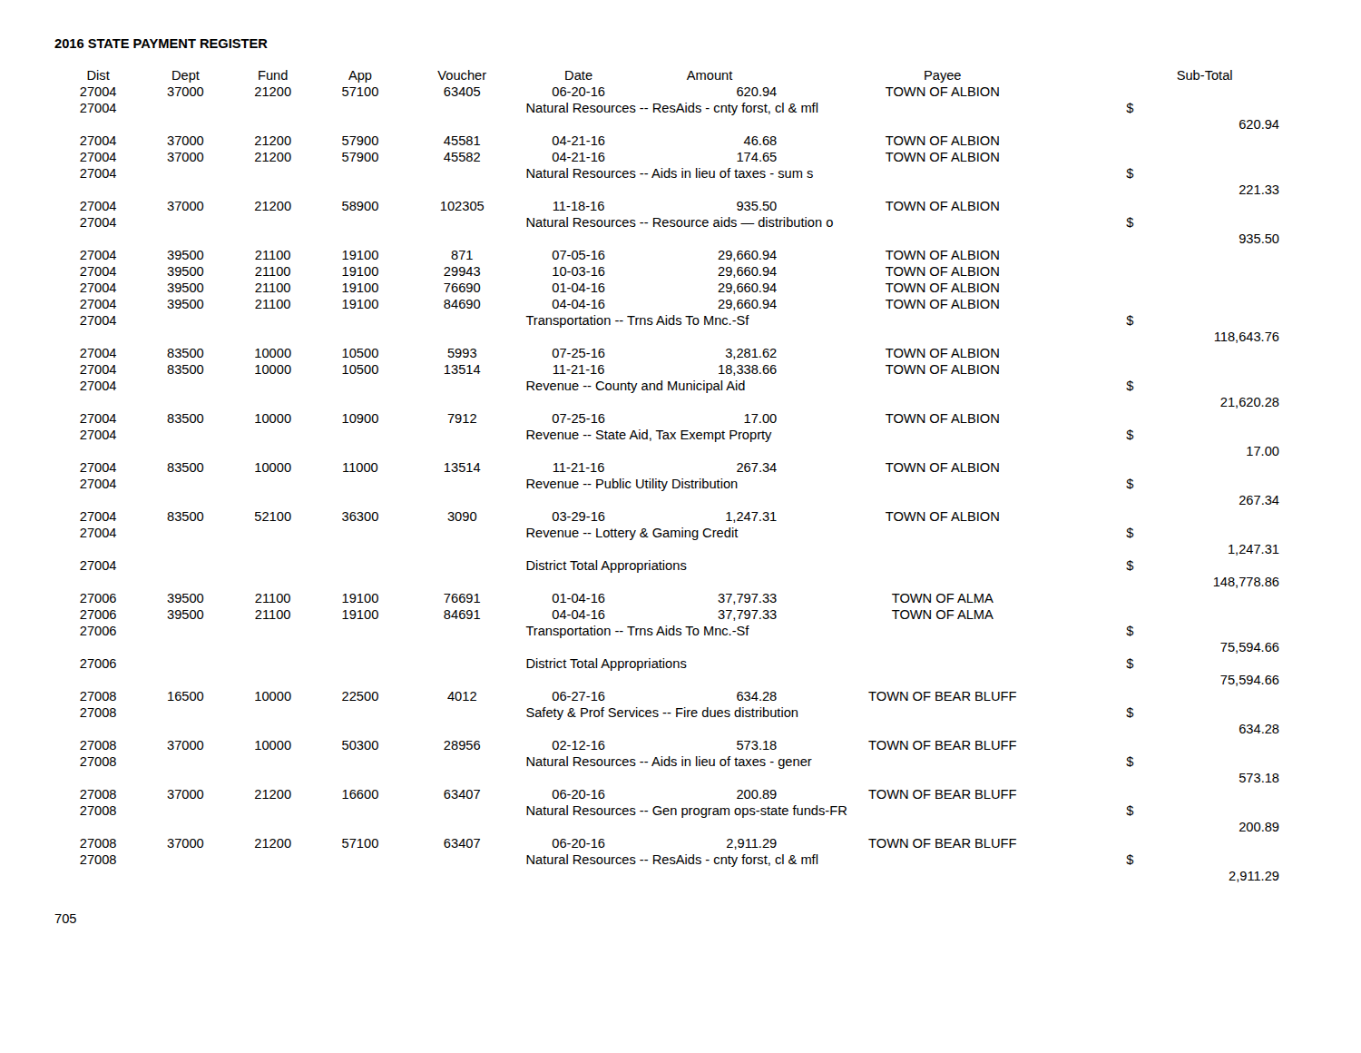2016 STATE PAYMENT REGISTER
| Dist | Dept | Fund | App | Voucher | Date | Amount | Payee | Sub-Total |
| --- | --- | --- | --- | --- | --- | --- | --- | --- |
| 27004 | 37000 | 21200 | 57100 | 63405 | 06-20-16 | 620.94 | TOWN OF ALBION | |
| 27004 | | | | | Natural Resources -- ResAids - cnty forst, cl & mfl | $ |
| | 620.94 |
| 27004 | 37000 | 21200 | 57900 | 45581 | 04-21-16 | 46.68 | TOWN OF ALBION | |
| 27004 | 37000 | 21200 | 57900 | 45582 | 04-21-16 | 174.65 | TOWN OF ALBION | |
| 27004 | | | | | Natural Resources -- Aids in lieu of taxes - sum s | $ |
| | 221.33 |
| 27004 | 37000 | 21200 | 58900 | 102305 | 11-18-16 | 935.50 | TOWN OF ALBION | |
| 27004 | | | | | Natural Resources -- Resource aids — distribution o | $ |
| | 935.50 |
| 27004 | 39500 | 21100 | 19100 | 871 | 07-05-16 | 29,660.94 | TOWN OF ALBION | |
| 27004 | 39500 | 21100 | 19100 | 29943 | 10-03-16 | 29,660.94 | TOWN OF ALBION | |
| 27004 | 39500 | 21100 | 19100 | 76690 | 01-04-16 | 29,660.94 | TOWN OF ALBION | |
| 27004 | 39500 | 21100 | 19100 | 84690 | 04-04-16 | 29,660.94 | TOWN OF ALBION | |
| 27004 | | | | | Transportation -- Trns Aids To Mnc.-Sf | $ |
| | 118,643.76 |
| 27004 | 83500 | 10000 | 10500 | 5993 | 07-25-16 | 3,281.62 | TOWN OF ALBION | |
| 27004 | 83500 | 10000 | 10500 | 13514 | 11-21-16 | 18,338.66 | TOWN OF ALBION | |
| 27004 | | | | | Revenue -- County and Municipal Aid | $ |
| | 21,620.28 |
| 27004 | 83500 | 10000 | 10900 | 7912 | 07-25-16 | 17.00 | TOWN OF ALBION | |
| 27004 | | | | | Revenue -- State Aid, Tax Exempt Proprty | $ |
| | 17.00 |
| 27004 | 83500 | 10000 | 11000 | 13514 | 11-21-16 | 267.34 | TOWN OF ALBION | |
| 27004 | | | | | Revenue -- Public Utility Distribution | $ |
| | 267.34 |
| 27004 | 83500 | 52100 | 36300 | 3090 | 03-29-16 | 1,247.31 | TOWN OF ALBION | |
| 27004 | | | | | Revenue -- Lottery & Gaming Credit | $ |
| | 1,247.31 |
| 27004 | | | | | District Total Appropriations | $ |
| | 148,778.86 |
| 27006 | 39500 | 21100 | 19100 | 76691 | 01-04-16 | 37,797.33 | TOWN OF ALMA | |
| 27006 | 39500 | 21100 | 19100 | 84691 | 04-04-16 | 37,797.33 | TOWN OF ALMA | |
| 27006 | | | | | Transportation -- Trns Aids To Mnc.-Sf | $ |
| | 75,594.66 |
| 27006 | | | | | District Total Appropriations | $ |
| | 75,594.66 |
| 27008 | 16500 | 10000 | 22500 | 4012 | 06-27-16 | 634.28 | TOWN OF BEAR BLUFF | |
| 27008 | | | | | Safety & Prof Services -- Fire dues distribution | $ |
| | 634.28 |
| 27008 | 37000 | 10000 | 50300 | 28956 | 02-12-16 | 573.18 | TOWN OF BEAR BLUFF | |
| 27008 | | | | | Natural Resources -- Aids in lieu of taxes - gener | $ |
| | 573.18 |
| 27008 | 37000 | 21200 | 16600 | 63407 | 06-20-16 | 200.89 | TOWN OF BEAR BLUFF | |
| 27008 | | | | | Natural Resources -- Gen program ops-state funds-FR | $ |
| | 200.89 |
| 27008 | 37000 | 21200 | 57100 | 63407 | 06-20-16 | 2,911.29 | TOWN OF BEAR BLUFF | |
| 27008 | | | | | Natural Resources -- ResAids - cnty forst, cl & mfl | $ |
| | 2,911.29 |
705